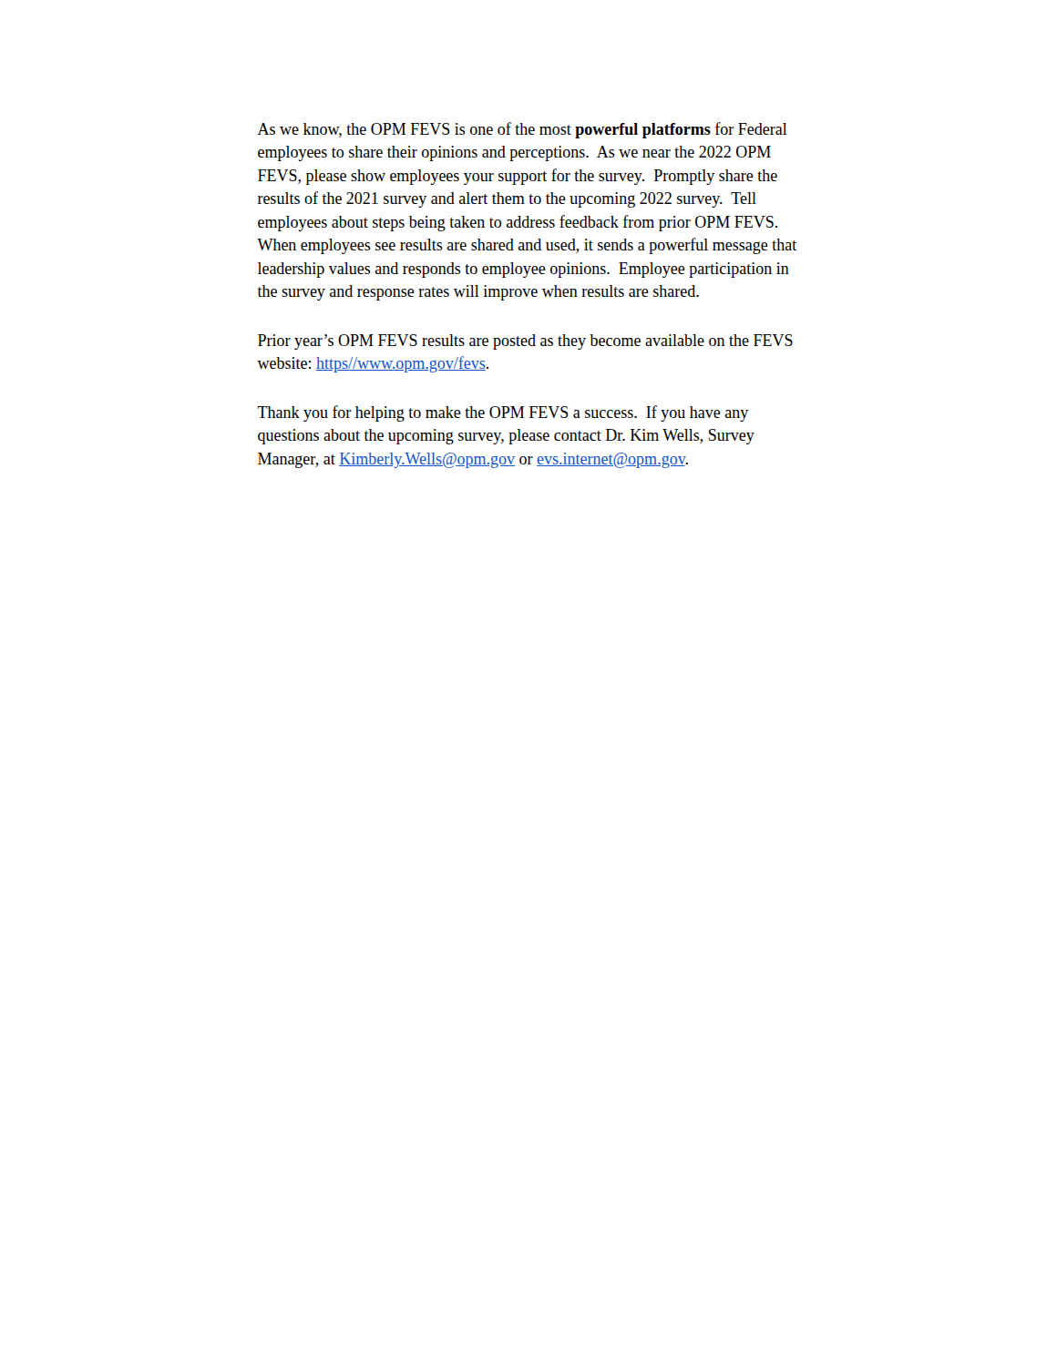As we know, the OPM FEVS is one of the most powerful platforms for Federal employees to share their opinions and perceptions. As we near the 2022 OPM FEVS, please show employees your support for the survey. Promptly share the results of the 2021 survey and alert them to the upcoming 2022 survey. Tell employees about steps being taken to address feedback from prior OPM FEVS. When employees see results are shared and used, it sends a powerful message that leadership values and responds to employee opinions. Employee participation in the survey and response rates will improve when results are shared.
Prior year’s OPM FEVS results are posted as they become available on the FEVS website: https//www.opm.gov/fevs.
Thank you for helping to make the OPM FEVS a success. If you have any questions about the upcoming survey, please contact Dr. Kim Wells, Survey Manager, at Kimberly.Wells@opm.gov or evs.internet@opm.gov.